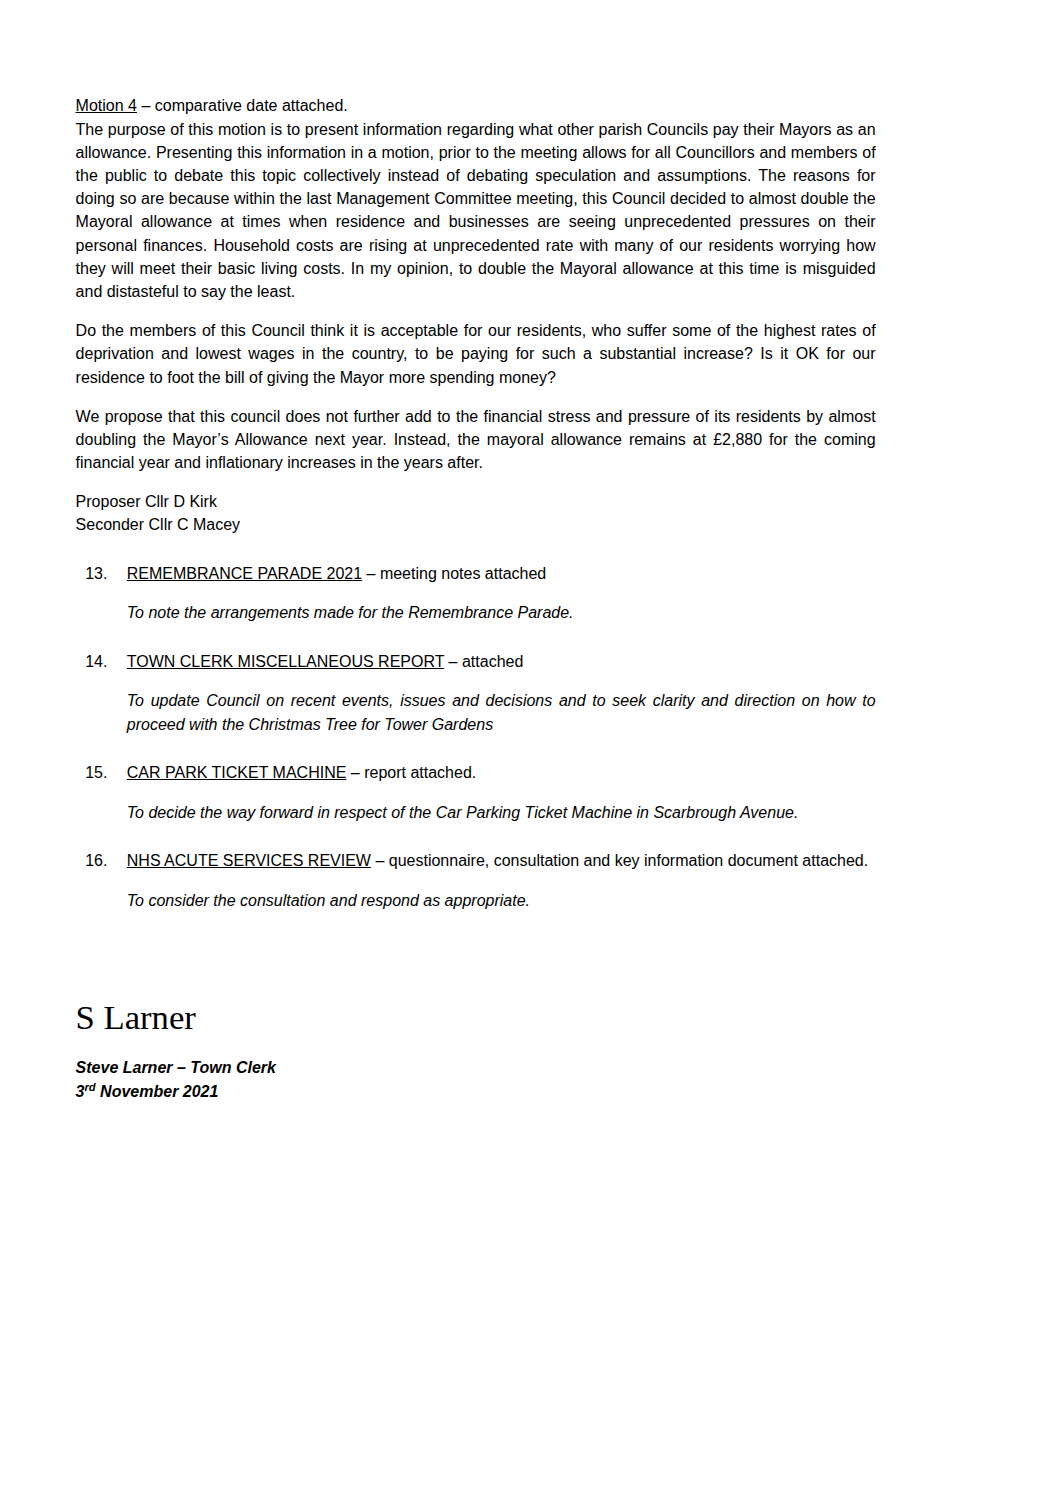Motion 4 – comparative date attached.
The purpose of this motion is to present information regarding what other parish Councils pay their Mayors as an allowance. Presenting this information in a motion, prior to the meeting allows for all Councillors and members of the public to debate this topic collectively instead of debating speculation and assumptions. The reasons for doing so are because within the last Management Committee meeting, this Council decided to almost double the Mayoral allowance at times when residence and businesses are seeing unprecedented pressures on their personal finances. Household costs are rising at unprecedented rate with many of our residents worrying how they will meet their basic living costs. In my opinion, to double the Mayoral allowance at this time is misguided and distasteful to say the least.
Do the members of this Council think it is acceptable for our residents, who suffer some of the highest rates of deprivation and lowest wages in the country, to be paying for such a substantial increase? Is it OK for our residence to foot the bill of giving the Mayor more spending money?
We propose that this council does not further add to the financial stress and pressure of its residents by almost doubling the Mayor’s Allowance next year. Instead, the mayoral allowance remains at £2,880 for the coming financial year and inflationary increases in the years after.
Proposer Cllr D Kirk
Seconder Cllr C Macey
REMEMBRANCE PARADE 2021 – meeting notes attached
To note the arrangements made for the Remembrance Parade.
TOWN CLERK MISCELLANEOUS REPORT – attached
To update Council on recent events, issues and decisions and to seek clarity and direction on how to proceed with the Christmas Tree for Tower Gardens
CAR PARK TICKET MACHINE – report attached.
To decide the way forward in respect of the Car Parking Ticket Machine in Scarbrough Avenue.
NHS ACUTE SERVICES REVIEW – questionnaire, consultation and key information document attached.
To consider the consultation and respond as appropriate.
S Larner
Steve Larner – Town Clerk
3rd November 2021